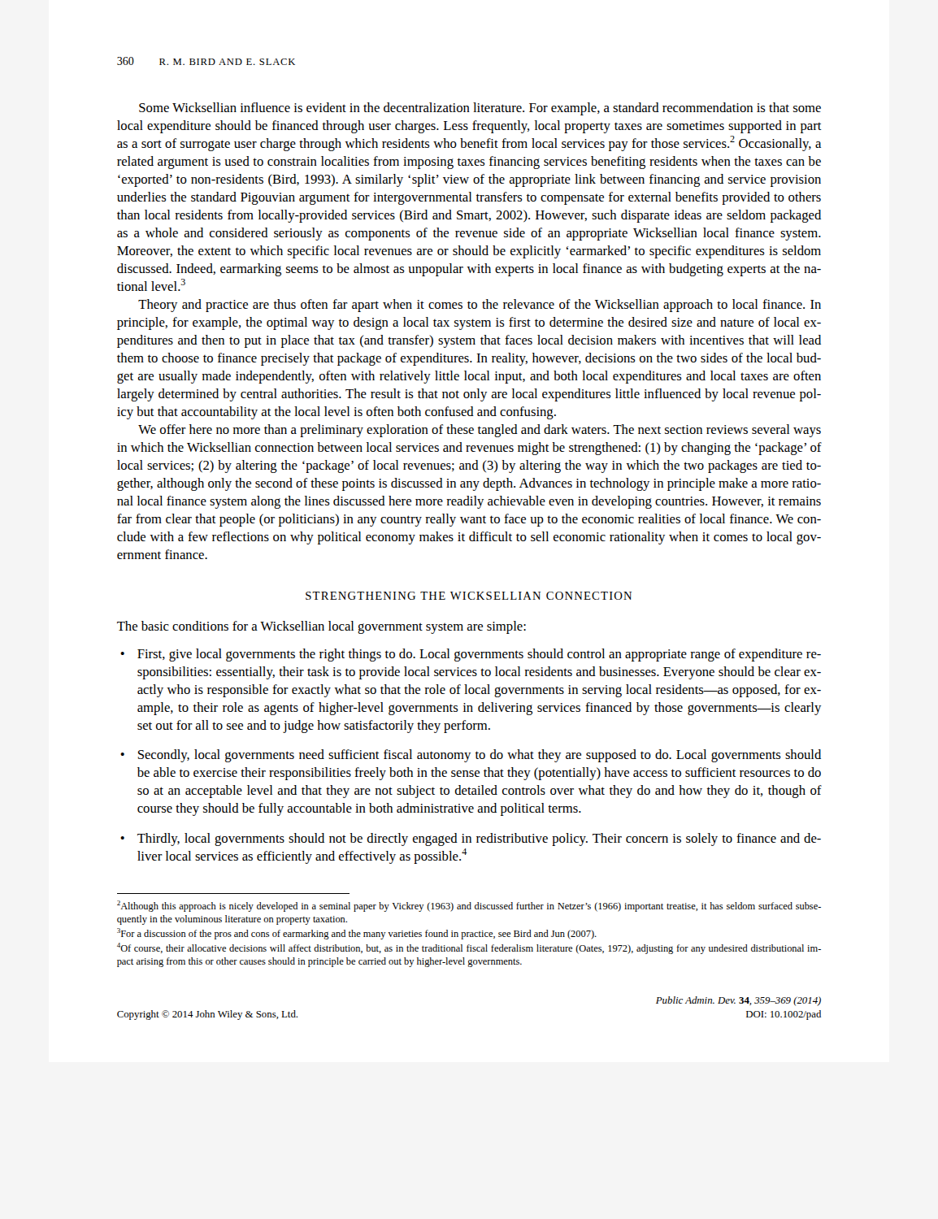360 R. M. Bird and E. Slack
Some Wicksellian influence is evident in the decentralization literature. For example, a standard recommendation is that some local expenditure should be financed through user charges. Less frequently, local property taxes are sometimes supported in part as a sort of surrogate user charge through which residents who benefit from local services pay for those services.2 Occasionally, a related argument is used to constrain localities from imposing taxes financing services benefiting residents when the taxes can be ‘exported’ to non-residents (Bird, 1993). A similarly ‘split’ view of the appropriate link between financing and service provision underlies the standard Pigouvian argument for intergovernmental transfers to compensate for external benefits provided to others than local residents from locally-provided services (Bird and Smart, 2002). However, such disparate ideas are seldom packaged as a whole and considered seriously as components of the revenue side of an appropriate Wicksellian local finance system. Moreover, the extent to which specific local revenues are or should be explicitly ‘earmarked’ to specific expenditures is seldom discussed. Indeed, earmarking seems to be almost as unpopular with experts in local finance as with budgeting experts at the national level.3
Theory and practice are thus often far apart when it comes to the relevance of the Wicksellian approach to local finance. In principle, for example, the optimal way to design a local tax system is first to determine the desired size and nature of local expenditures and then to put in place that tax (and transfer) system that faces local decision makers with incentives that will lead them to choose to finance precisely that package of expenditures. In reality, however, decisions on the two sides of the local budget are usually made independently, often with relatively little local input, and both local expenditures and local taxes are often largely determined by central authorities. The result is that not only are local expenditures little influenced by local revenue policy but that accountability at the local level is often both confused and confusing.
We offer here no more than a preliminary exploration of these tangled and dark waters. The next section reviews several ways in which the Wicksellian connection between local services and revenues might be strengthened: (1) by changing the ‘package’ of local services; (2) by altering the ‘package’ of local revenues; and (3) by altering the way in which the two packages are tied together, although only the second of these points is discussed in any depth. Advances in technology in principle make a more rational local finance system along the lines discussed here more readily achievable even in developing countries. However, it remains far from clear that people (or politicians) in any country really want to face up to the economic realities of local finance. We conclude with a few reflections on why political economy makes it difficult to sell economic rationality when it comes to local government finance.
Strengthening the Wicksellian Connection
The basic conditions for a Wicksellian local government system are simple:
First, give local governments the right things to do. Local governments should control an appropriate range of expenditure responsibilities: essentially, their task is to provide local services to local residents and businesses. Everyone should be clear exactly who is responsible for exactly what so that the role of local governments in serving local residents—as opposed, for example, to their role as agents of higher-level governments in delivering services financed by those governments—is clearly set out for all to see and to judge how satisfactorily they perform.
Secondly, local governments need sufficient fiscal autonomy to do what they are supposed to do. Local governments should be able to exercise their responsibilities freely both in the sense that they (potentially) have access to sufficient resources to do so at an acceptable level and that they are not subject to detailed controls over what they do and how they do it, though of course they should be fully accountable in both administrative and political terms.
Thirdly, local governments should not be directly engaged in redistributive policy. Their concern is solely to finance and deliver local services as efficiently and effectively as possible.4
2Although this approach is nicely developed in a seminal paper by Vickrey (1963) and discussed further in Netzer’s (1966) important treatise, it has seldom surfaced subsequently in the voluminous literature on property taxation.
3For a discussion of the pros and cons of earmarking and the many varieties found in practice, see Bird and Jun (2007).
4Of course, their allocative decisions will affect distribution, but, as in the traditional fiscal federalism literature (Oates, 1972), adjusting for any undesired distributional impact arising from this or other causes should in principle be carried out by higher-level governments.
Copyright © 2014 John Wiley & Sons, Ltd.
Public Admin. Dev. 34, 359–369 (2014)
DOI: 10.1002/pad